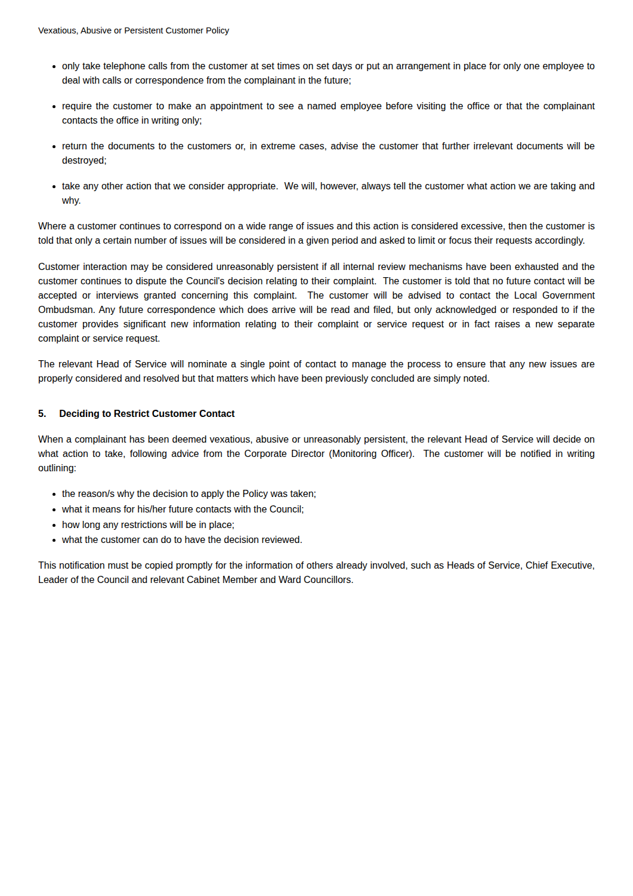Vexatious, Abusive or Persistent Customer Policy
only take telephone calls from the customer at set times on set days or put an arrangement in place for only one employee to deal with calls or correspondence from the complainant in the future;
require the customer to make an appointment to see a named employee before visiting the office or that the complainant contacts the office in writing only;
return the documents to the customers or, in extreme cases, advise the customer that further irrelevant documents will be destroyed;
take any other action that we consider appropriate. We will, however, always tell the customer what action we are taking and why.
Where a customer continues to correspond on a wide range of issues and this action is considered excessive, then the customer is told that only a certain number of issues will be considered in a given period and asked to limit or focus their requests accordingly.
Customer interaction may be considered unreasonably persistent if all internal review mechanisms have been exhausted and the customer continues to dispute the Council's decision relating to their complaint. The customer is told that no future contact will be accepted or interviews granted concerning this complaint. The customer will be advised to contact the Local Government Ombudsman. Any future correspondence which does arrive will be read and filed, but only acknowledged or responded to if the customer provides significant new information relating to their complaint or service request or in fact raises a new separate complaint or service request.
The relevant Head of Service will nominate a single point of contact to manage the process to ensure that any new issues are properly considered and resolved but that matters which have been previously concluded are simply noted.
5. Deciding to Restrict Customer Contact
When a complainant has been deemed vexatious, abusive or unreasonably persistent, the relevant Head of Service will decide on what action to take, following advice from the Corporate Director (Monitoring Officer). The customer will be notified in writing outlining:
the reason/s why the decision to apply the Policy was taken;
what it means for his/her future contacts with the Council;
how long any restrictions will be in place;
what the customer can do to have the decision reviewed.
This notification must be copied promptly for the information of others already involved, such as Heads of Service, Chief Executive, Leader of the Council and relevant Cabinet Member and Ward Councillors.